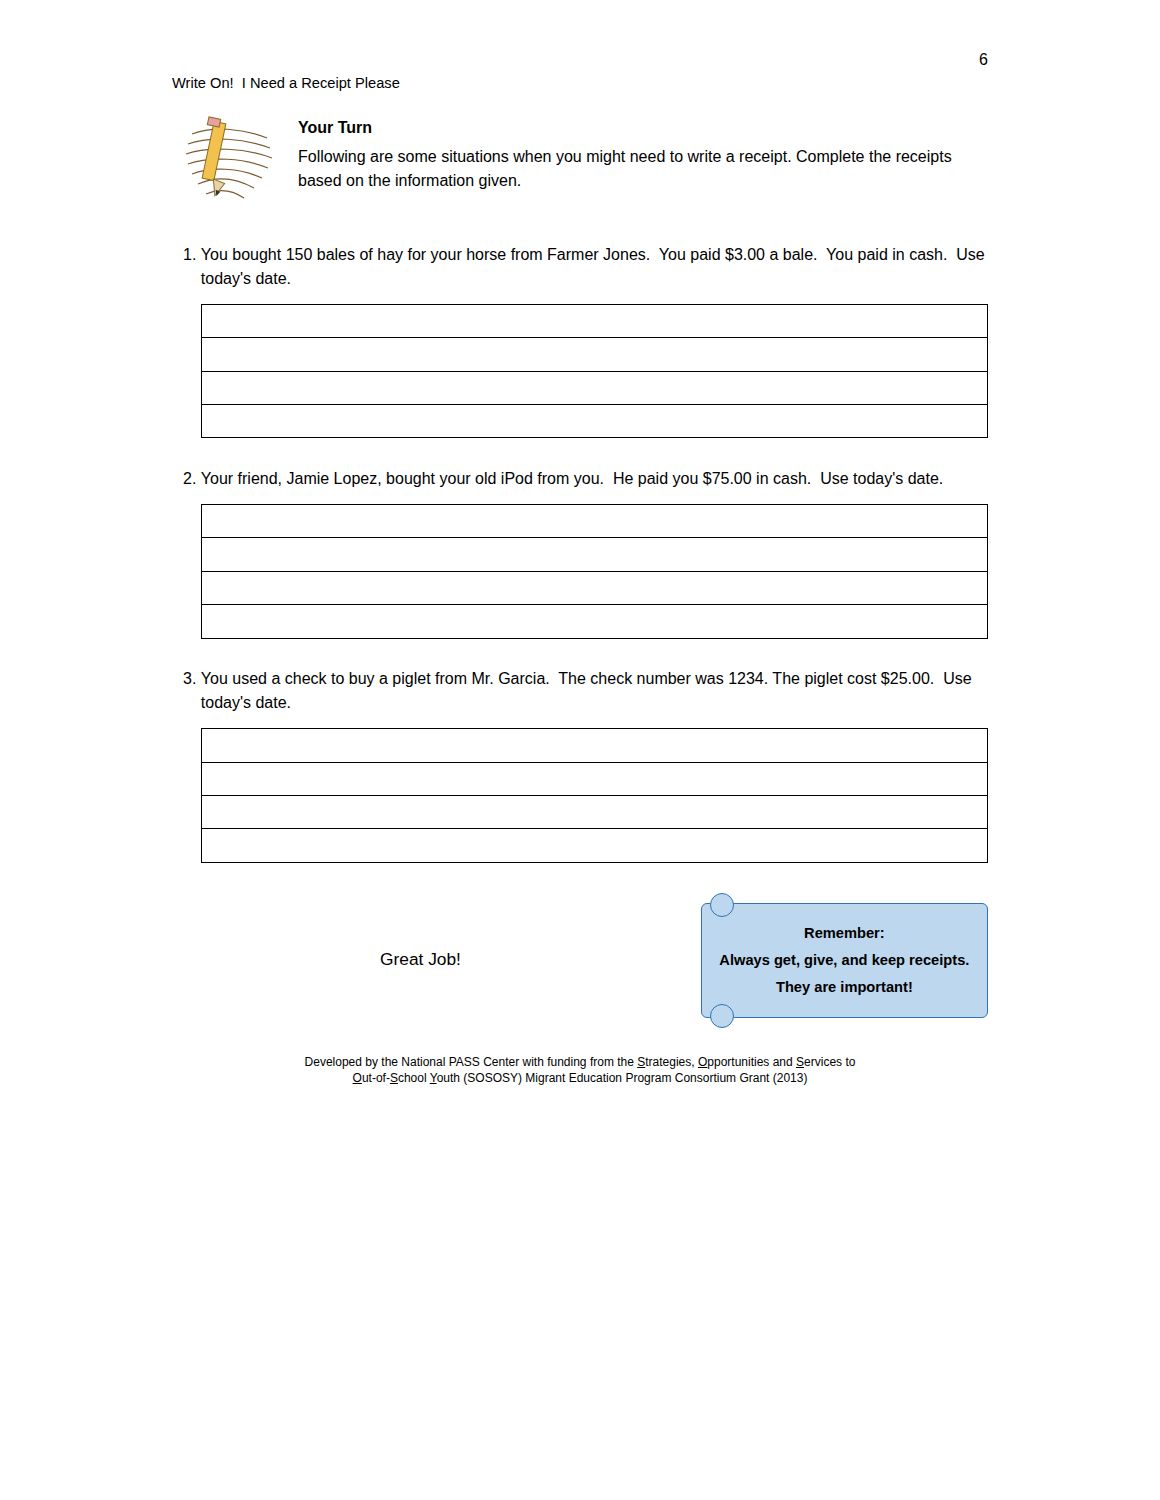6
Write On! I Need a Receipt Please
Your Turn
Following are some situations when you might need to write a receipt. Complete the receipts based on the information given.
You bought 150 bales of hay for your horse from Farmer Jones. You paid $3.00 a bale. You paid in cash. Use today's date.
Your friend, Jamie Lopez, bought your old iPod from you. He paid you $75.00 in cash. Use today's date.
You used a check to buy a piglet from Mr. Garcia. The check number was 1234. The piglet cost $25.00. Use today's date.
Great Job!
Remember:
Always get, give, and keep receipts.
They are important!
Developed by the National PASS Center with funding from the Strategies, Opportunities and Services to
Out-of-School Youth (SOSOSY) Migrant Education Program Consortium Grant (2013)